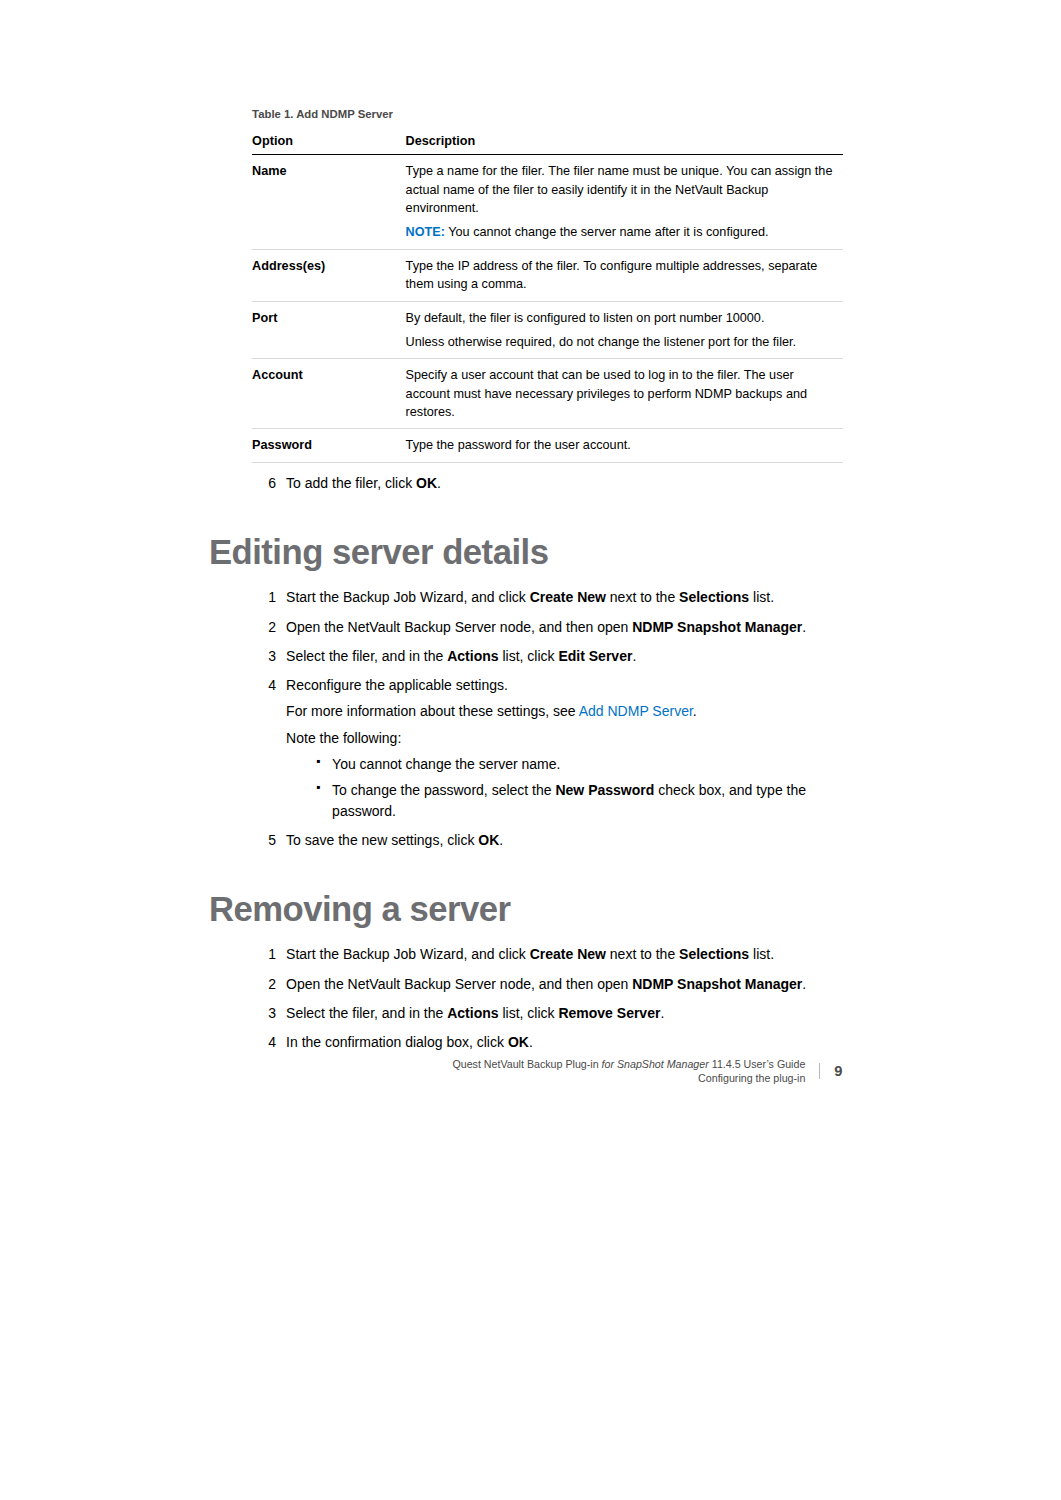Table 1. Add NDMP Server
| Option | Description |
| --- | --- |
| Name | Type a name for the filer. The filer name must be unique. You can assign the actual name of the filer to easily identify it in the NetVault Backup environment. NOTE: You cannot change the server name after it is configured. |
| Address(es) | Type the IP address of the filer. To configure multiple addresses, separate them using a comma. |
| Port | By default, the filer is configured to listen on port number 10000. Unless otherwise required, do not change the listener port for the filer. |
| Account | Specify a user account that can be used to log in to the filer. The user account must have necessary privileges to perform NDMP backups and restores. |
| Password | Type the password for the user account. |
To add the filer, click OK.
Editing server details
Start the Backup Job Wizard, and click Create New next to the Selections list.
Open the NetVault Backup Server node, and then open NDMP Snapshot Manager.
Select the filer, and in the Actions list, click Edit Server.
Reconfigure the applicable settings.
For more information about these settings, see Add NDMP Server.
Note the following:
You cannot change the server name.
To change the password, select the New Password check box, and type the password.
To save the new settings, click OK.
Removing a server
Start the Backup Job Wizard, and click Create New next to the Selections list.
Open the NetVault Backup Server node, and then open NDMP Snapshot Manager.
Select the filer, and in the Actions list, click Remove Server.
In the confirmation dialog box, click OK.
Quest NetVault Backup Plug-in for SnapShot Manager 11.4.5 User’s Guide
Configuring the plug-in
9